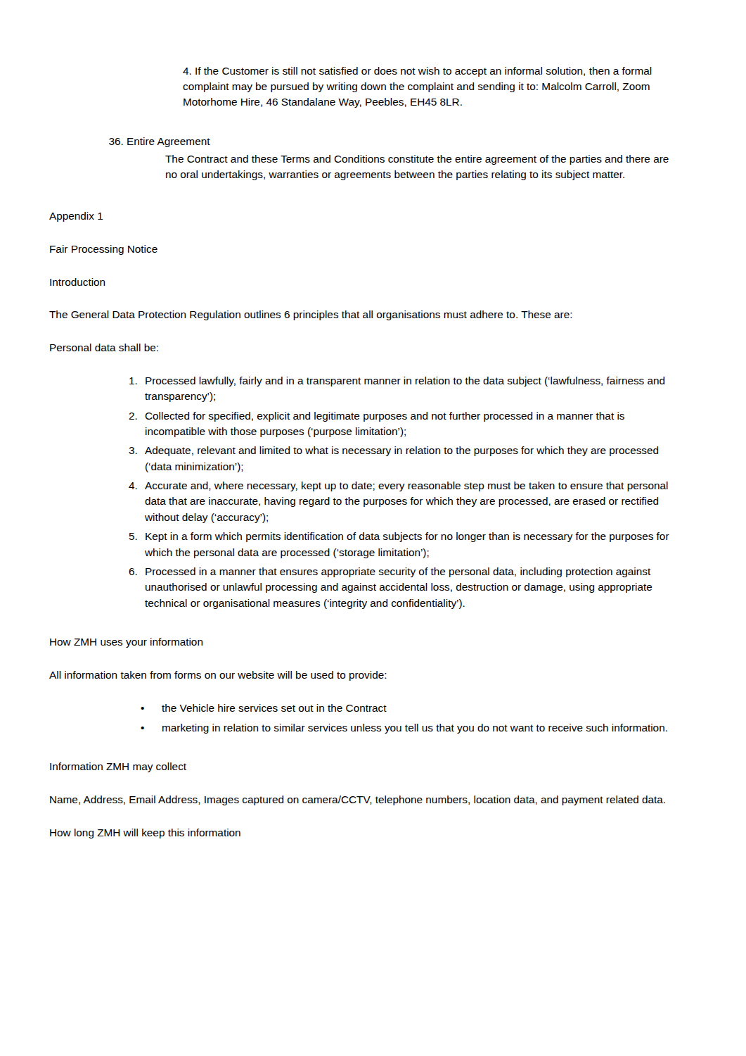4. If the Customer is still not satisfied or does not wish to accept an informal solution, then a formal complaint may be pursued by writing down the complaint and sending it to: Malcolm Carroll, Zoom Motorhome Hire, 46 Standalane Way, Peebles, EH45 8LR.
Entire Agreement The Contract and these Terms and Conditions constitute the entire agreement of the parties and there are no oral undertakings, warranties or agreements between the parties relating to its subject matter.
Appendix 1
Fair Processing Notice
Introduction
The General Data Protection Regulation outlines 6 principles that all organisations must adhere to. These are:
Personal data shall be:
Processed lawfully, fairly and in a transparent manner in relation to the data subject (‘lawfulness, fairness and transparency’);
Collected for specified, explicit and legitimate purposes and not further processed in a manner that is incompatible with those purposes (‘purpose limitation’);
Adequate, relevant and limited to what is necessary in relation to the purposes for which they are processed (‘data minimization’);
Accurate and, where necessary, kept up to date; every reasonable step must be taken to ensure that personal data that are inaccurate, having regard to the purposes for which they are processed, are erased or rectified without delay (‘accuracy’);
Kept in a form which permits identification of data subjects for no longer than is necessary for the purposes for which the personal data are processed (‘storage limitation’);
Processed in a manner that ensures appropriate security of the personal data, including protection against unauthorised or unlawful processing and against accidental loss, destruction or damage, using appropriate technical or organisational measures (‘integrity and confidentiality’).
How ZMH uses your information
All information taken from forms on our website will be used to provide:
the Vehicle hire services set out in the Contract
marketing in relation to similar services unless you tell us that you do not want to receive such information.
Information ZMH may collect
Name, Address, Email Address, Images captured on camera/CCTV, telephone numbers, location data, and payment related data.
How long ZMH will keep this information